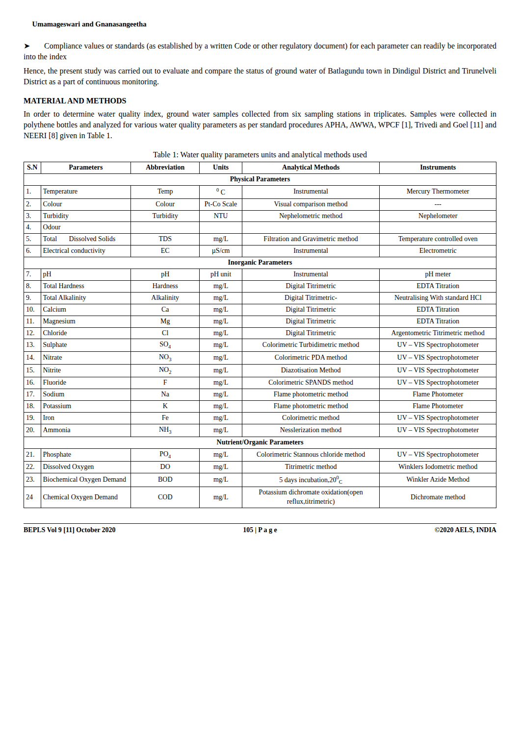Umamageswari and Gnanasangeetha
➤ Compliance values or standards (as established by a written Code or other regulatory document) for each parameter can readily be incorporated into the index
Hence, the present study was carried out to evaluate and compare the status of ground water of Batlagundu town in Dindigul District and Tirunelveli District as a part of continuous monitoring.
Material and Methods
In order to determine water quality index, ground water samples collected from six sampling stations in triplicates. Samples were collected in polythene bottles and analyzed for various water quality parameters as per standard procedures APHA, AWWA, WPCF [1], Trivedi and Goel [11] and NEERI [8] given in Table 1.
Table 1: Water quality parameters units and analytical methods used
| S.N | Parameters | Abbreviation | Units | Analytical Methods | Instruments |
| --- | --- | --- | --- | --- | --- |
| Physical Parameters |
| 1. | Temperature | Temp | 0 C | Instrumental | Mercury Thermometer |
| 2. | Colour | Colour | Pt-Co Scale | Visual comparison method | --- |
| 3. | Turbidity | Turbidity | NTU | Nephelometric method | Nephelometer |
| 4. | Odour | | | | |
| 5. | Total Dissolved Solids | TDS | mg/L | Filtration and Gravimetric method | Temperature controlled oven |
| 6. | Electrical conductivity | EC | µS/cm | Instrumental | Electrometric |
| Inorganic Parameters |
| 7. | pH | pH | pH unit | Instrumental | pH meter |
| 8. | Total Hardness | Hardness | mg/L | Digital Titrimetric | EDTA Titration |
| 9. | Total Alkalinity | Alkalinity | mg/L | Digital Titrimetric- | Neutralising With standard HCl |
| 10. | Calcium | Ca | mg/L | Digital Titrimetric | EDTA Titration |
| 11. | Magnesium | Mg | mg/L | Digital Titrimetric | EDTA Titration |
| 12. | Chloride | Cl | mg/L | Digital Titrimetric | Argentometric Titrimetric method |
| 13. | Sulphate | SO 4 | mg/L | Colorimetric Turbidimetric method | UV – VIS Spectrophotometer |
| 14. | Nitrate | NO 3 | mg/L | Colorimetric PDA method | UV – VIS Spectrophotometer |
| 15. | Nitrite | NO 2 | mg/L | Diazotisation Method | UV – VIS Spectrophotometer |
| 16. | Fluoride | F | mg/L | Colorimetric SPANDS method | UV – VIS Spectrophotometer |
| 17. | Sodium | Na | mg/L | Flame photometric method | Flame Photometer |
| 18. | Potassium | K | mg/L | Flame photometric method | Flame Photometer |
| 19. | Iron | Fe | mg/L | Colorimetric method | UV – VIS Spectrophotometer |
| 20. | Ammonia | NH 3 | mg/L | Nesslerization method | UV – VIS Spectrophotometer |
| Nutrient/Organic Parameters |
| 21. | Phosphate | PO 4 | mg/L | Colorimetric Stannous chloride method | UV – VIS Spectrophotometer |
| 22. | Dissolved Oxygen | DO | mg/L | Titrimetric method | Winklers Iodometric method |
| 23. | Biochemical Oxygen Demand | BOD | mg/L | 5 days incubation,20 0 C | Winkler Azide Method |
| 24 | Chemical Oxygen Demand | COD | mg/L | Potassium dichromate oxidation(open reflux,titrimetric) | Dichromate method |
BEPLS Vol 9 [11] October 2020 105 | P a g e ©2020 AELS, INDIA